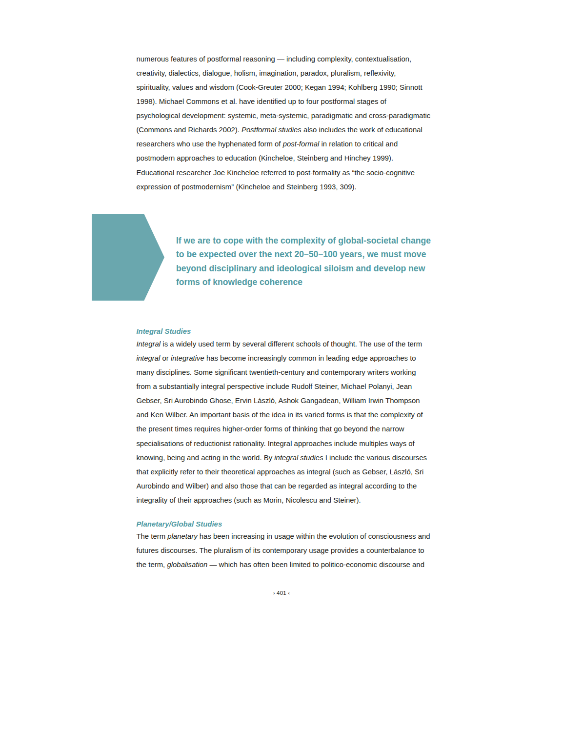numerous features of postformal reasoning — including complexity, contextualisation, creativity, dialectics, dialogue, holism, imagination, paradox, pluralism, reflexivity, spirituality, values and wisdom (Cook-Greuter 2000; Kegan 1994; Kohlberg 1990; Sinnott 1998). Michael Commons et al. have identified up to four postformal stages of psychological development: systemic, meta-systemic, paradigmatic and cross-paradigmatic (Commons and Richards 2002). Postformal studies also includes the work of educational researchers who use the hyphenated form of post-formal in relation to critical and postmodern approaches to education (Kincheloe, Steinberg and Hinchey 1999). Educational researcher Joe Kincheloe referred to post-formality as “the socio-cognitive expression of postmodernism” (Kincheloe and Steinberg 1993, 309).
If we are to cope with the complexity of global-societal change to be expected over the next 20–50–100 years, we must move beyond disciplinary and ideological siloism and develop new forms of knowledge coherence
Integral Studies
Integral is a widely used term by several different schools of thought. The use of the term integral or integrative has become increasingly common in leading edge approaches to many disciplines. Some significant twentieth-century and contemporary writers working from a substantially integral perspective include Rudolf Steiner, Michael Polanyi, Jean Gebser, Sri Aurobindo Ghose, Ervin László, Ashok Gangadean, William Irwin Thompson and Ken Wilber. An important basis of the idea in its varied forms is that the complexity of the present times requires higher-order forms of thinking that go beyond the narrow specialisations of reductionist rationality. Integral approaches include multiples ways of knowing, being and acting in the world. By integral studies I include the various discourses that explicitly refer to their theoretical approaches as integral (such as Gebser, László, Sri Aurobindo and Wilber) and also those that can be regarded as integral according to the integrality of their approaches (such as Morin, Nicolescu and Steiner).
Planetary/Global Studies
The term planetary has been increasing in usage within the evolution of consciousness and futures discourses. The pluralism of its contemporary usage provides a counterbalance to the term, globalisation — which has often been limited to politico-economic discourse and
› 401 ‹